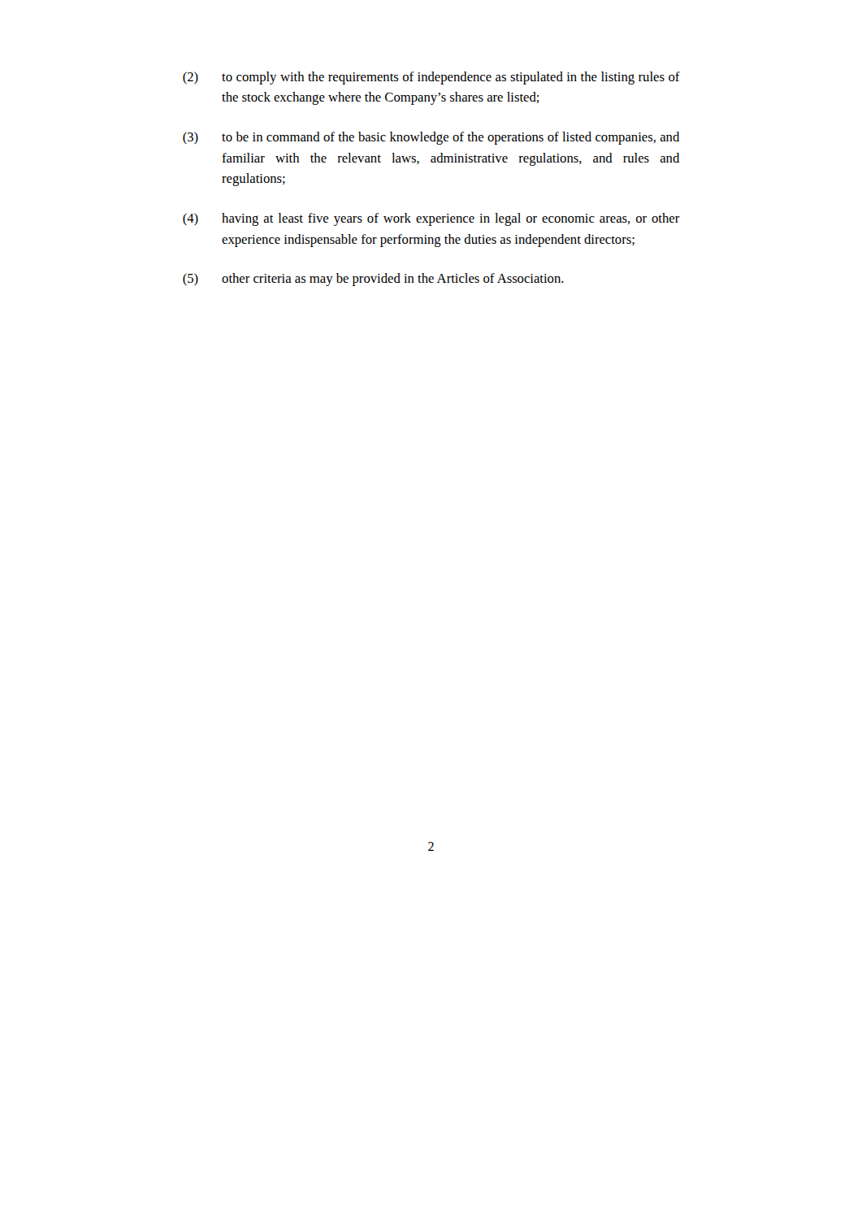(2) to comply with the requirements of independence as stipulated in the listing rules of the stock exchange where the Company’s shares are listed;
(3) to be in command of the basic knowledge of the operations of listed companies, and familiar with the relevant laws, administrative regulations, and rules and regulations;
(4) having at least five years of work experience in legal or economic areas, or other experience indispensable for performing the duties as independent directors;
(5) other criteria as may be provided in the Articles of Association.
2